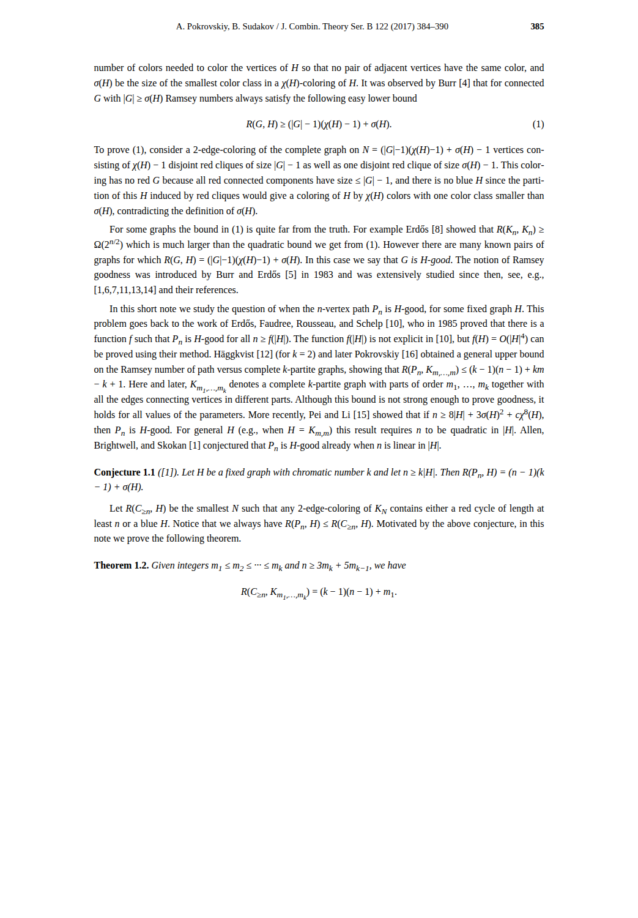A. Pokrovskiy, B. Sudakov / J. Combin. Theory Ser. B 122 (2017) 384–390 385
number of colors needed to color the vertices of H so that no pair of adjacent vertices have the same color, and σ(H) be the size of the smallest color class in a χ(H)-coloring of H. It was observed by Burr [4] that for connected G with |G| ≥ σ(H) Ramsey numbers always satisfy the following easy lower bound
R(G, H) ≥ (|G| − 1)(χ(H) − 1) + σ(H). (1)
To prove (1), consider a 2-edge-coloring of the complete graph on N = (|G|−1)(χ(H)−1) + σ(H) − 1 vertices consisting of χ(H) − 1 disjoint red cliques of size |G| − 1 as well as one disjoint red clique of size σ(H) − 1. This coloring has no red G because all red connected components have size ≤ |G| − 1, and there is no blue H since the partition of this H induced by red cliques would give a coloring of H by χ(H) colors with one color class smaller than σ(H), contradicting the definition of σ(H).
For some graphs the bound in (1) is quite far from the truth. For example Erdős [8] showed that R(Kn, Kn) ≥ Ω(2n/2) which is much larger than the quadratic bound we get from (1). However there are many known pairs of graphs for which R(G, H) = (|G|−1)(χ(H)−1) + σ(H). In this case we say that G is H-good. The notion of Ramsey goodness was introduced by Burr and Erdős [5] in 1983 and was extensively studied since then, see, e.g., [1,6,7,11,13,14] and their references.
In this short note we study the question of when the n-vertex path Pn is H-good, for some fixed graph H. This problem goes back to the work of Erdős, Faudree, Rousseau, and Schelp [10], who in 1985 proved that there is a function f such that Pn is H-good for all n ≥ f(|H|). The function f(|H|) is not explicit in [10], but f(H) = O(|H|4) can be proved using their method. Häggkvist [12] (for k = 2) and later Pokrovskiy [16] obtained a general upper bound on the Ramsey number of path versus complete k-partite graphs, showing that R(Pn, Km,…,m) ≤ (k − 1)(n − 1) + km − k + 1. Here and later, Km1,…,mk denotes a complete k-partite graph with parts of order m1, …, mk together with all the edges connecting vertices in different parts. Although this bound is not strong enough to prove goodness, it holds for all values of the parameters. More recently, Pei and Li [15] showed that if n ≥ 8|H| + 3σ(H)2 + cχ8(H), then Pn is H-good. For general H (e.g., when H = Km,m) this result requires n to be quadratic in |H|. Allen, Brightwell, and Skokan [1] conjectured that Pn is H-good already when n is linear in |H|.
Conjecture 1.1 ([1]). Let H be a fixed graph with chromatic number k and let n ≥ k|H|. Then R(Pn, H) = (n − 1)(k − 1) + σ(H).
Let R(C≥n, H) be the smallest N such that any 2-edge-coloring of KN contains either a red cycle of length at least n or a blue H. Notice that we always have R(Pn, H) ≤ R(C≥n, H). Motivated by the above conjecture, in this note we prove the following theorem.
Theorem 1.2. Given integers m1 ≤ m2 ≤ ··· ≤ mk and n ≥ 3mk + 5mk−1, we have
R(C≥n, Km1,…,mk) = (k − 1)(n − 1) + m1.